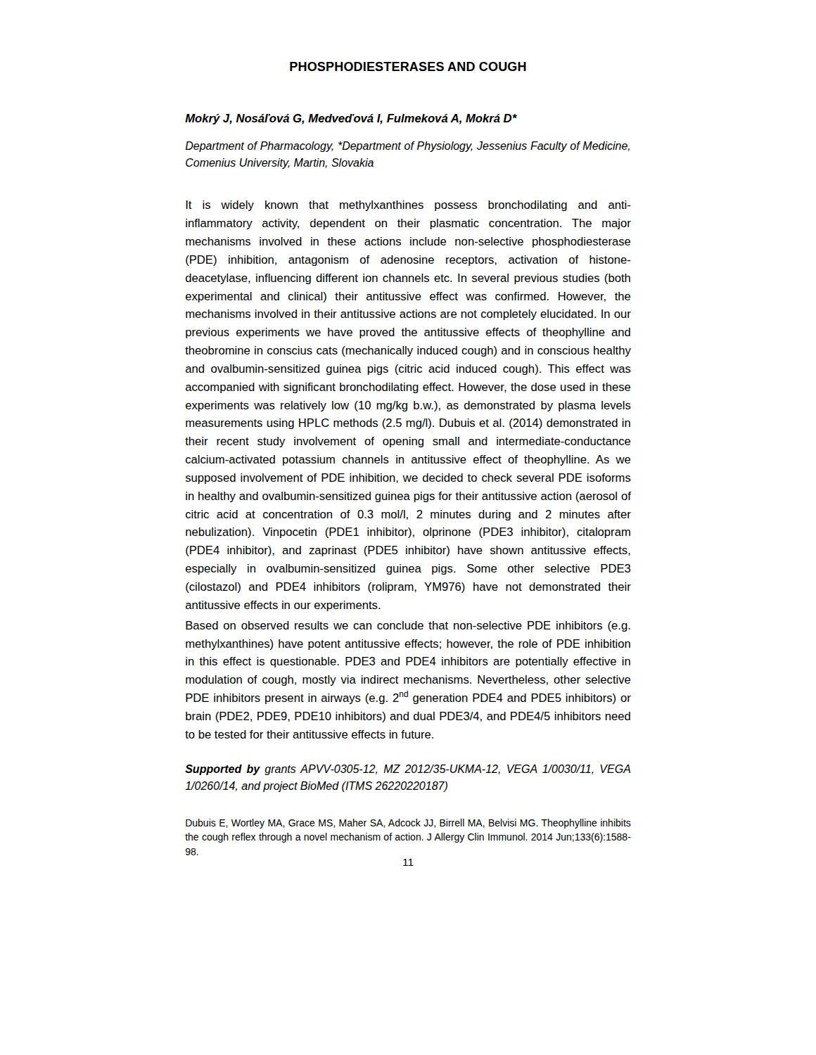PHOSPHODIESTERASES AND COUGH
Mokrý J, Nosáľová G, Medveďová I, Fulmeková A, Mokrá D*
Department of Pharmacology, *Department of Physiology, Jessenius Faculty of Medicine, Comenius University, Martin, Slovakia
It is widely known that methylxanthines possess bronchodilating and anti-inflammatory activity, dependent on their plasmatic concentration. The major mechanisms involved in these actions include non-selective phosphodiesterase (PDE) inhibition, antagonism of adenosine receptors, activation of histone-deacetylase, influencing different ion channels etc. In several previous studies (both experimental and clinical) their antitussive effect was confirmed. However, the mechanisms involved in their antitussive actions are not completely elucidated. In our previous experiments we have proved the antitussive effects of theophylline and theobromine in conscius cats (mechanically induced cough) and in conscious healthy and ovalbumin-sensitized guinea pigs (citric acid induced cough). This effect was accompanied with significant bronchodilating effect. However, the dose used in these experiments was relatively low (10 mg/kg b.w.), as demonstrated by plasma levels measurements using HPLC methods (2.5 mg/l). Dubuis et al. (2014) demonstrated in their recent study involvement of opening small and intermediate-conductance calcium-activated potassium channels in antitussive effect of theophylline. As we supposed involvement of PDE inhibition, we decided to check several PDE isoforms in healthy and ovalbumin-sensitized guinea pigs for their antitussive action (aerosol of citric acid at concentration of 0.3 mol/l, 2 minutes during and 2 minutes after nebulization). Vinpocetin (PDE1 inhibitor), olprinone (PDE3 inhibitor), citalopram (PDE4 inhibitor), and zaprinast (PDE5 inhibitor) have shown antitussive effects, especially in ovalbumin-sensitized guinea pigs. Some other selective PDE3 (cilostazol) and PDE4 inhibitors (rolipram, YM976) have not demonstrated their antitussive effects in our experiments.
Based on observed results we can conclude that non-selective PDE inhibitors (e.g. methylxanthines) have potent antitussive effects; however, the role of PDE inhibition in this effect is questionable. PDE3 and PDE4 inhibitors are potentially effective in modulation of cough, mostly via indirect mechanisms. Nevertheless, other selective PDE inhibitors present in airways (e.g. 2nd generation PDE4 and PDE5 inhibitors) or brain (PDE2, PDE9, PDE10 inhibitors) and dual PDE3/4, and PDE4/5 inhibitors need to be tested for their antitussive effects in future.
Supported by grants APVV-0305-12, MZ 2012/35-UKMA-12, VEGA 1/0030/11, VEGA 1/0260/14, and project BioMed (ITMS 26220220187)
Dubuis E, Wortley MA, Grace MS, Maher SA, Adcock JJ, Birrell MA, Belvisi MG. Theophylline inhibits the cough reflex through a novel mechanism of action. J Allergy Clin Immunol. 2014 Jun;133(6):1588-98.
11